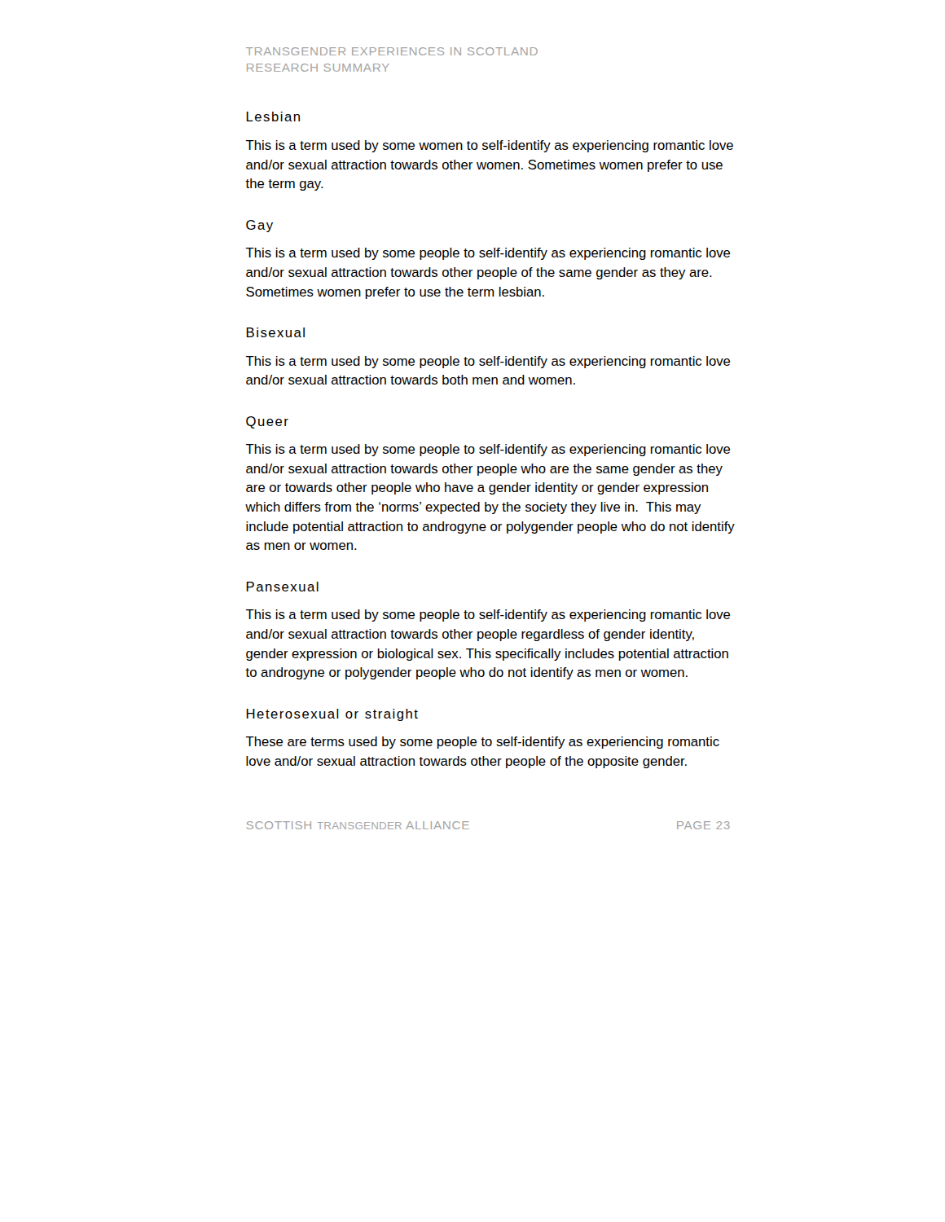TRANSGENDER EXPERIENCES IN SCOTLAND
RESEARCH SUMMARY
Lesbian
This is a term used by some women to self-identify as experiencing romantic love and/or sexual attraction towards other women. Sometimes women prefer to use the term gay.
Gay
This is a term used by some people to self-identify as experiencing romantic love and/or sexual attraction towards other people of the same gender as they are. Sometimes women prefer to use the term lesbian.
Bisexual
This is a term used by some people to self-identify as experiencing romantic love and/or sexual attraction towards both men and women.
Queer
This is a term used by some people to self-identify as experiencing romantic love and/or sexual attraction towards other people who are the same gender as they are or towards other people who have a gender identity or gender expression which differs from the ‘norms’ expected by the society they live in. This may include potential attraction to androgyne or polygender people who do not identify as men or women.
Pansexual
This is a term used by some people to self-identify as experiencing romantic love and/or sexual attraction towards other people regardless of gender identity, gender expression or biological sex. This specifically includes potential attraction to androgyne or polygender people who do not identify as men or women.
Heterosexual or straight
These are terms used by some people to self-identify as experiencing romantic love and/or sexual attraction towards other people of the opposite gender.
SCOTTISH TRANSGENDER ALLIANCE
PAGE 23